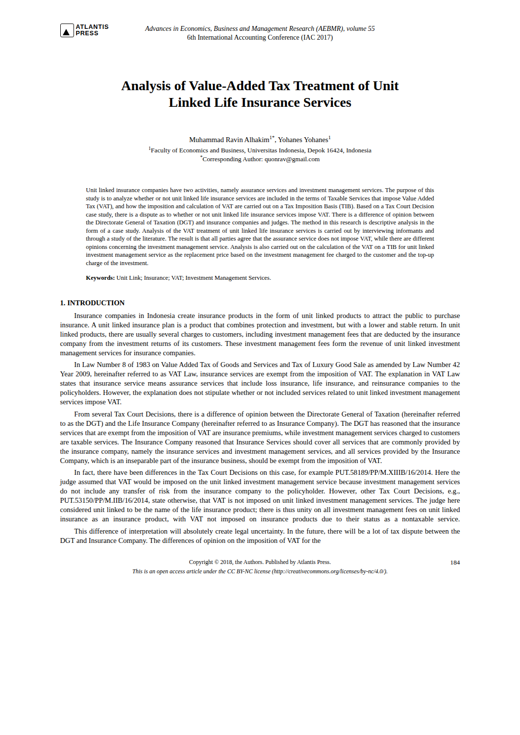ATLANTIS PRESS
Advances in Economics, Business and Management Research (AEBMR), volume 55
6th International Accounting Conference (IAC 2017)
Analysis of Value-Added Tax Treatment of Unit
Linked Life Insurance Services
Muhammad Ravin Alhakim1*, Yohanes Yohanes1
1Faculty of Economics and Business, Universitas Indonesia, Depok 16424, Indonesia
*Corresponding Author: quonrav@gmail.com
Unit linked insurance companies have two activities, namely assurance services and investment management services. The purpose of this study is to analyze whether or not unit linked life insurance services are included in the terms of Taxable Services that impose Value Added Tax (VAT), and how the imposition and calculation of VAT are carried out on a Tax Imposition Basis (TIB). Based on a Tax Court Decision case study, there is a dispute as to whether or not unit linked life insurance services impose VAT. There is a difference of opinion between the Directorate General of Taxation (DGT) and insurance companies and judges. The method in this research is descriptive analysis in the form of a case study. Analysis of the VAT treatment of unit linked life insurance services is carried out by interviewing informants and through a study of the literature. The result is that all parties agree that the assurance service does not impose VAT, while there are different opinions concerning the investment management service. Analysis is also carried out on the calculation of the VAT on a TIB for unit linked investment management service as the replacement price based on the investment management fee charged to the customer and the top-up charge of the investment.
Keywords: Unit Link; Insurance; VAT; Investment Management Services.
1. INTRODUCTION
Insurance companies in Indonesia create insurance products in the form of unit linked products to attract the public to purchase insurance. A unit linked insurance plan is a product that combines protection and investment, but with a lower and stable return. In unit linked products, there are usually several charges to customers, including investment management fees that are deducted by the insurance company from the investment returns of its customers. These investment management fees form the revenue of unit linked investment management services for insurance companies.
In Law Number 8 of 1983 on Value Added Tax of Goods and Services and Tax of Luxury Good Sale as amended by Law Number 42 Year 2009, hereinafter referred to as VAT Law, insurance services are exempt from the imposition of VAT. The explanation in VAT Law states that insurance service means assurance services that include loss insurance, life insurance, and reinsurance companies to the policyholders. However, the explanation does not stipulate whether or not included services related to unit linked investment management services impose VAT.
From several Tax Court Decisions, there is a difference of opinion between the Directorate General of Taxation (hereinafter referred to as the DGT) and the Life Insurance Company (hereinafter referred to as Insurance Company). The DGT has reasoned that the insurance services that are exempt from the imposition of VAT are insurance premiums, while investment management services charged to customers are taxable services. The Insurance Company reasoned that Insurance Services should cover all services that are commonly provided by the insurance company, namely the insurance services and investment management services, and all services provided by the Insurance Company, which is an inseparable part of the insurance business, should be exempt from the imposition of VAT.
In fact, there have been differences in the Tax Court Decisions on this case, for example PUT.58189/PP/M.XIIIB/16/2014. Here the judge assumed that VAT would be imposed on the unit linked investment management service because investment management services do not include any transfer of risk from the insurance company to the policyholder. However, other Tax Court Decisions, e.g., PUT.53150/PP/M.IIB/16/2014, state otherwise, that VAT is not imposed on unit linked investment management services. The judge here considered unit linked to be the name of the life insurance product; there is thus unity on all investment management fees on unit linked insurance as an insurance product, with VAT not imposed on insurance products due to their status as a nontaxable service.
This difference of interpretation will absolutely create legal uncertainty. In the future, there will be a lot of tax dispute between the DGT and Insurance Company. The differences of opinion on the imposition of VAT for the
184
Copyright © 2018, the Authors. Published by Atlantis Press.
This is an open access article under the CC BY-NC license (http://creativecommons.org/licenses/by-nc/4.0/).